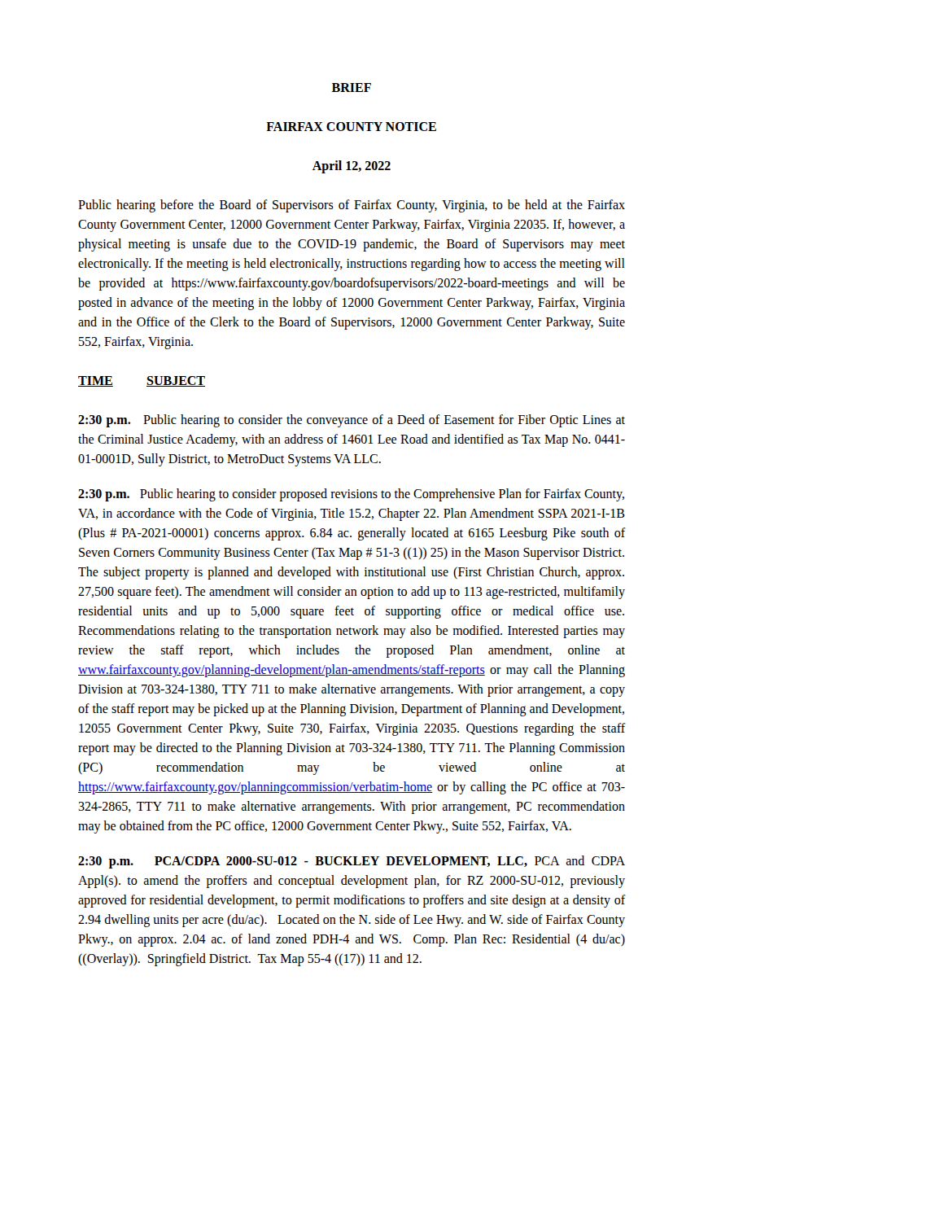BRIEF
FAIRFAX COUNTY NOTICE
April 12, 2022
Public hearing before the Board of Supervisors of Fairfax County, Virginia, to be held at the Fairfax County Government Center, 12000 Government Center Parkway, Fairfax, Virginia 22035. If, however, a physical meeting is unsafe due to the COVID-19 pandemic, the Board of Supervisors may meet electronically. If the meeting is held electronically, instructions regarding how to access the meeting will be provided at https://www.fairfaxcounty.gov/boardofsupervisors/2022-board-meetings and will be posted in advance of the meeting in the lobby of 12000 Government Center Parkway, Fairfax, Virginia and in the Office of the Clerk to the Board of Supervisors, 12000 Government Center Parkway, Suite 552, Fairfax, Virginia.
TIME SUBJECT
2:30 p.m. Public hearing to consider the conveyance of a Deed of Easement for Fiber Optic Lines at the Criminal Justice Academy, with an address of 14601 Lee Road and identified as Tax Map No. 0441-01-0001D, Sully District, to MetroDuct Systems VA LLC.
2:30 p.m. Public hearing to consider proposed revisions to the Comprehensive Plan for Fairfax County, VA, in accordance with the Code of Virginia, Title 15.2, Chapter 22. Plan Amendment SSPA 2021-I-1B (Plus # PA-2021-00001) concerns approx. 6.84 ac. generally located at 6165 Leesburg Pike south of Seven Corners Community Business Center (Tax Map # 51-3 ((1)) 25) in the Mason Supervisor District. The subject property is planned and developed with institutional use (First Christian Church, approx. 27,500 square feet). The amendment will consider an option to add up to 113 age-restricted, multifamily residential units and up to 5,000 square feet of supporting office or medical office use. Recommendations relating to the transportation network may also be modified. Interested parties may review the staff report, which includes the proposed Plan amendment, online at www.fairfaxcounty.gov/planning-development/plan-amendments/staff-reports or may call the Planning Division at 703-324-1380, TTY 711 to make alternative arrangements. With prior arrangement, a copy of the staff report may be picked up at the Planning Division, Department of Planning and Development, 12055 Government Center Pkwy, Suite 730, Fairfax, Virginia 22035. Questions regarding the staff report may be directed to the Planning Division at 703-324-1380, TTY 711. The Planning Commission (PC) recommendation may be viewed online at https://www.fairfaxcounty.gov/planningcommission/verbatim-home or by calling the PC office at 703-324-2865, TTY 711 to make alternative arrangements. With prior arrangement, PC recommendation may be obtained from the PC office, 12000 Government Center Pkwy., Suite 552, Fairfax, VA.
2:30 p.m. PCA/CDPA 2000-SU-012 - BUCKLEY DEVELOPMENT, LLC, PCA and CDPA Appl(s). to amend the proffers and conceptual development plan, for RZ 2000-SU-012, previously approved for residential development, to permit modifications to proffers and site design at a density of 2.94 dwelling units per acre (du/ac). Located on the N. side of Lee Hwy. and W. side of Fairfax County Pkwy., on approx. 2.04 ac. of land zoned PDH-4 and WS. Comp. Plan Rec: Residential (4 du/ac) ((Overlay)). Springfield District. Tax Map 55-4 ((17)) 11 and 12.